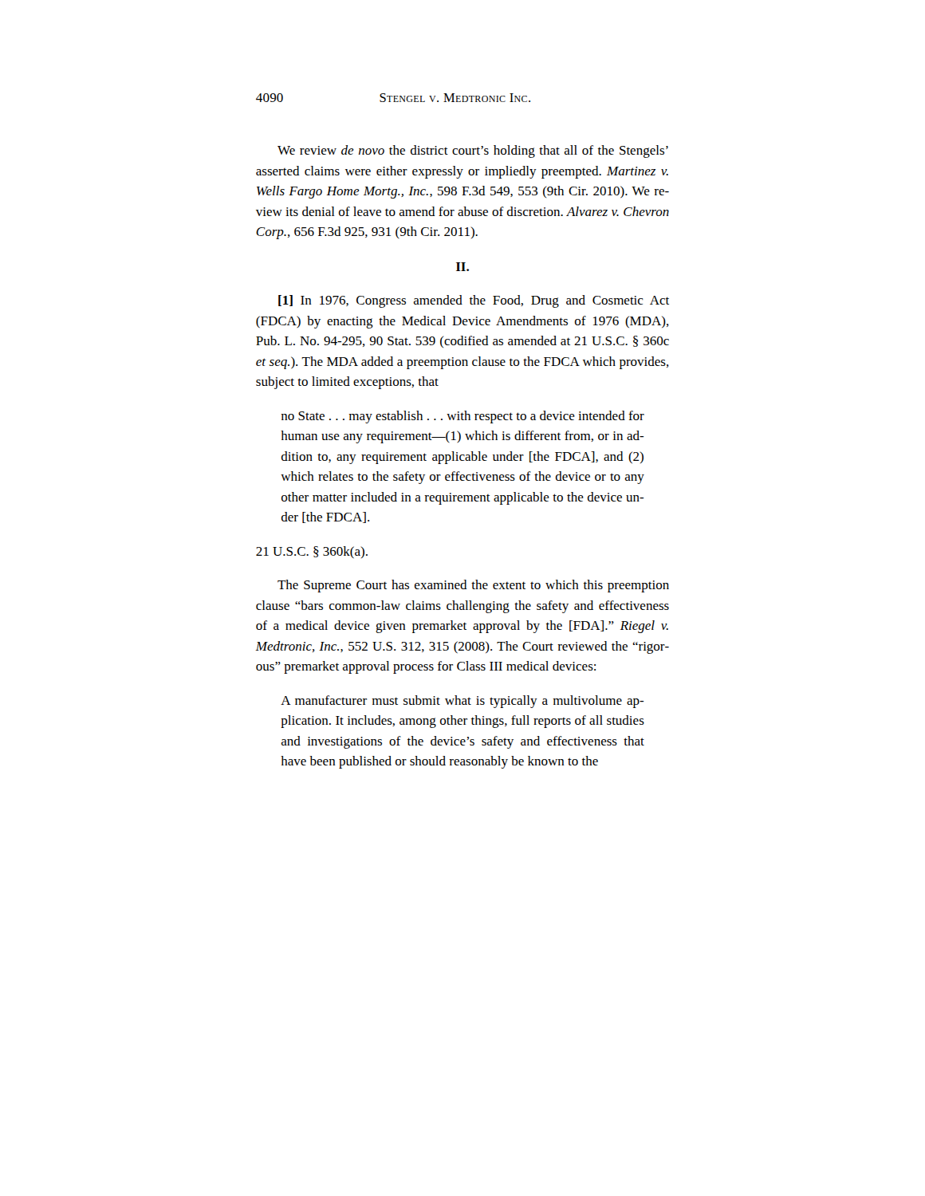4090 Stengel v. Medtronic Inc.
We review de novo the district court’s holding that all of the Stengels’ asserted claims were either expressly or impliedly preempted. Martinez v. Wells Fargo Home Mortg., Inc., 598 F.3d 549, 553 (9th Cir. 2010). We review its denial of leave to amend for abuse of discretion. Alvarez v. Chevron Corp., 656 F.3d 925, 931 (9th Cir. 2011).
II.
[1] In 1976, Congress amended the Food, Drug and Cosmetic Act (FDCA) by enacting the Medical Device Amendments of 1976 (MDA), Pub. L. No. 94-295, 90 Stat. 539 (codified as amended at 21 U.S.C. § 360c et seq.). The MDA added a preemption clause to the FDCA which provides, subject to limited exceptions, that
no State . . . may establish . . . with respect to a device intended for human use any requirement—(1) which is different from, or in addition to, any requirement applicable under [the FDCA], and (2) which relates to the safety or effectiveness of the device or to any other matter included in a requirement applicable to the device under [the FDCA].
21 U.S.C. § 360k(a).
The Supreme Court has examined the extent to which this preemption clause “bars common-law claims challenging the safety and effectiveness of a medical device given premarket approval by the [FDA].” Riegel v. Medtronic, Inc., 552 U.S. 312, 315 (2008). The Court reviewed the “rigorous” premarket approval process for Class III medical devices:
A manufacturer must submit what is typically a multivolume application. It includes, among other things, full reports of all studies and investigations of the device’s safety and effectiveness that have been published or should reasonably be known to the